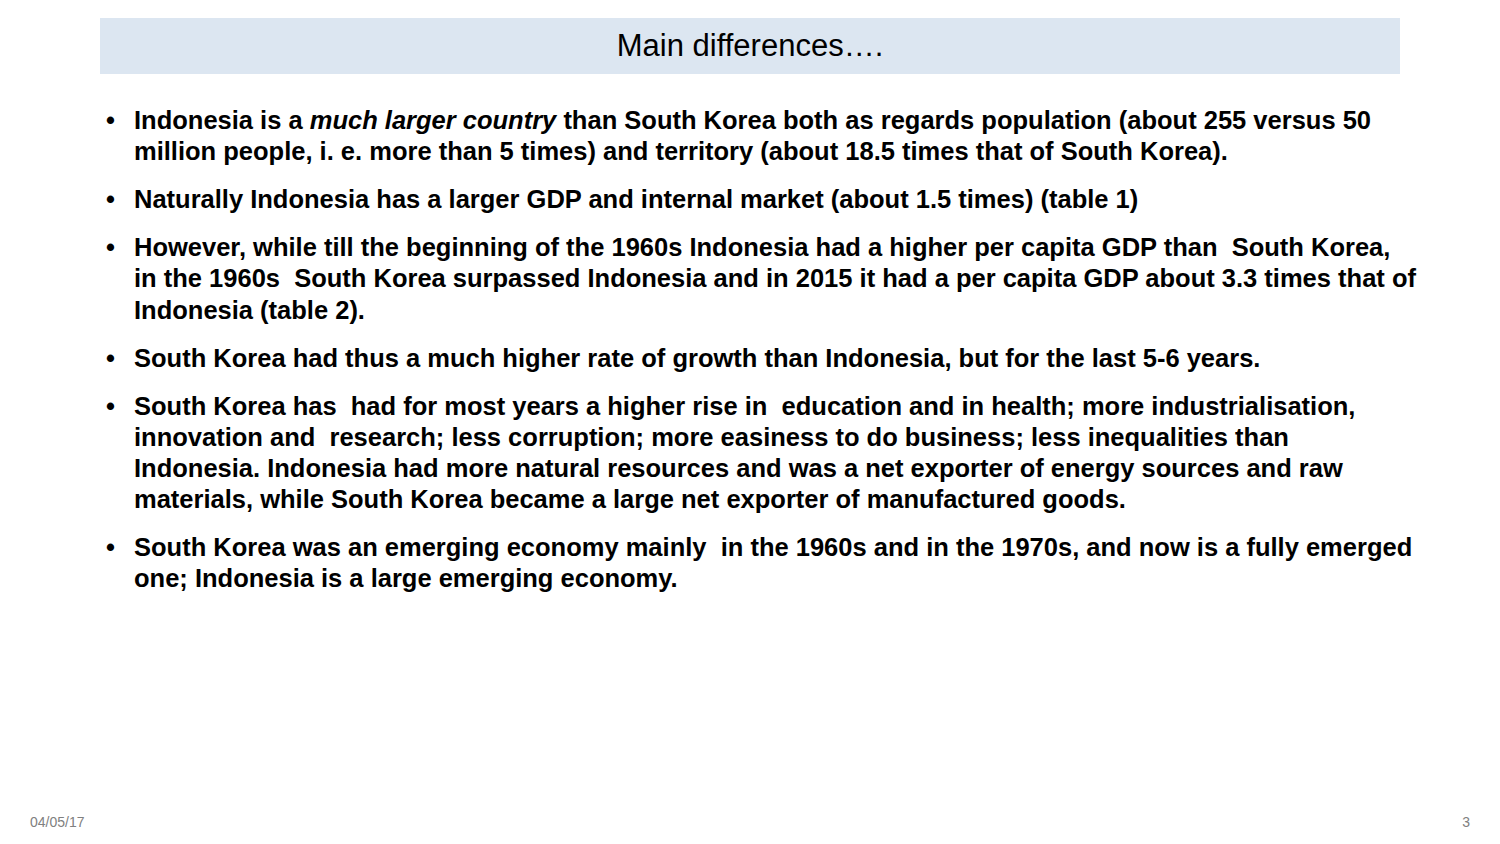Main differences….
Indonesia is a much larger country than South Korea both as regards population (about 255 versus 50 million people, i. e. more than 5 times) and territory (about 18.5 times that of South Korea).
Naturally Indonesia has a larger GDP and internal market (about 1.5 times) (table 1)
However, while till the beginning of the 1960s Indonesia had a higher per capita GDP than South Korea, in the 1960s South Korea surpassed Indonesia and in 2015 it had a per capita GDP about 3.3 times that of Indonesia (table 2).
South Korea had thus a much higher rate of growth than Indonesia, but for the last 5-6 years.
South Korea has had for most years a higher rise in education and in health; more industrialisation, innovation and research; less corruption; more easiness to do business; less inequalities than Indonesia. Indonesia had more natural resources and was a net exporter of energy sources and raw materials, while South Korea became a large net exporter of manufactured goods.
South Korea was an emerging economy mainly in the 1960s and in the 1970s, and now is a fully emerged one; Indonesia is a large emerging economy.
04/05/17
3